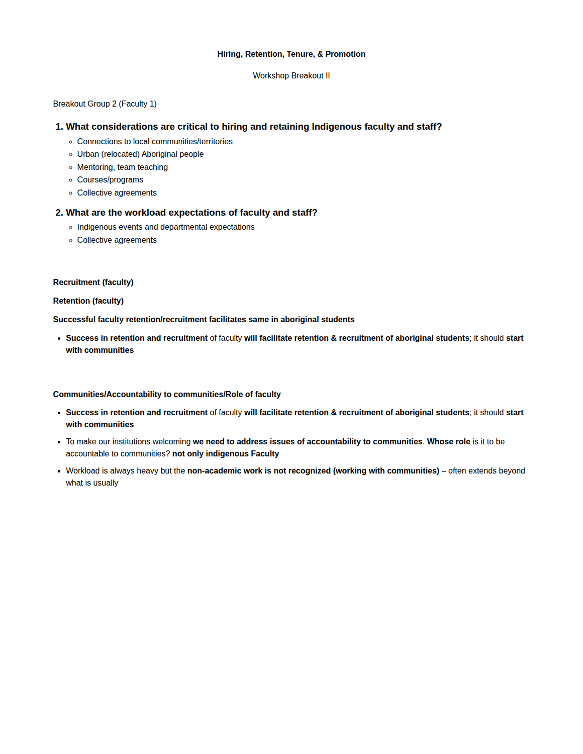Hiring, Retention, Tenure, & Promotion
Workshop Breakout II
Breakout Group 2 (Faculty 1)
What considerations are critical to hiring and retaining Indigenous faculty and staff?
Connections to local communities/territories
Urban (relocated) Aboriginal people
Mentoring, team teaching
Courses/programs
Collective agreements
What are the workload expectations of faculty and staff?
Indigenous events and departmental expectations
Collective agreements
Recruitment (faculty)
Retention (faculty)
Successful faculty retention/recruitment facilitates same in aboriginal students
Success in retention and recruitment of faculty will facilitate retention & recruitment of aboriginal students; it should start with communities
Communities/Accountability to communities/Role of faculty
Success in retention and recruitment of faculty will facilitate retention & recruitment of aboriginal students; it should start with communities
To make our institutions welcoming we need to address issues of accountability to communities. Whose role is it to be accountable to communities? not only indigenous Faculty
Workload is always heavy but the non-academic work is not recognized (working with communities) – often extends beyond what is usually